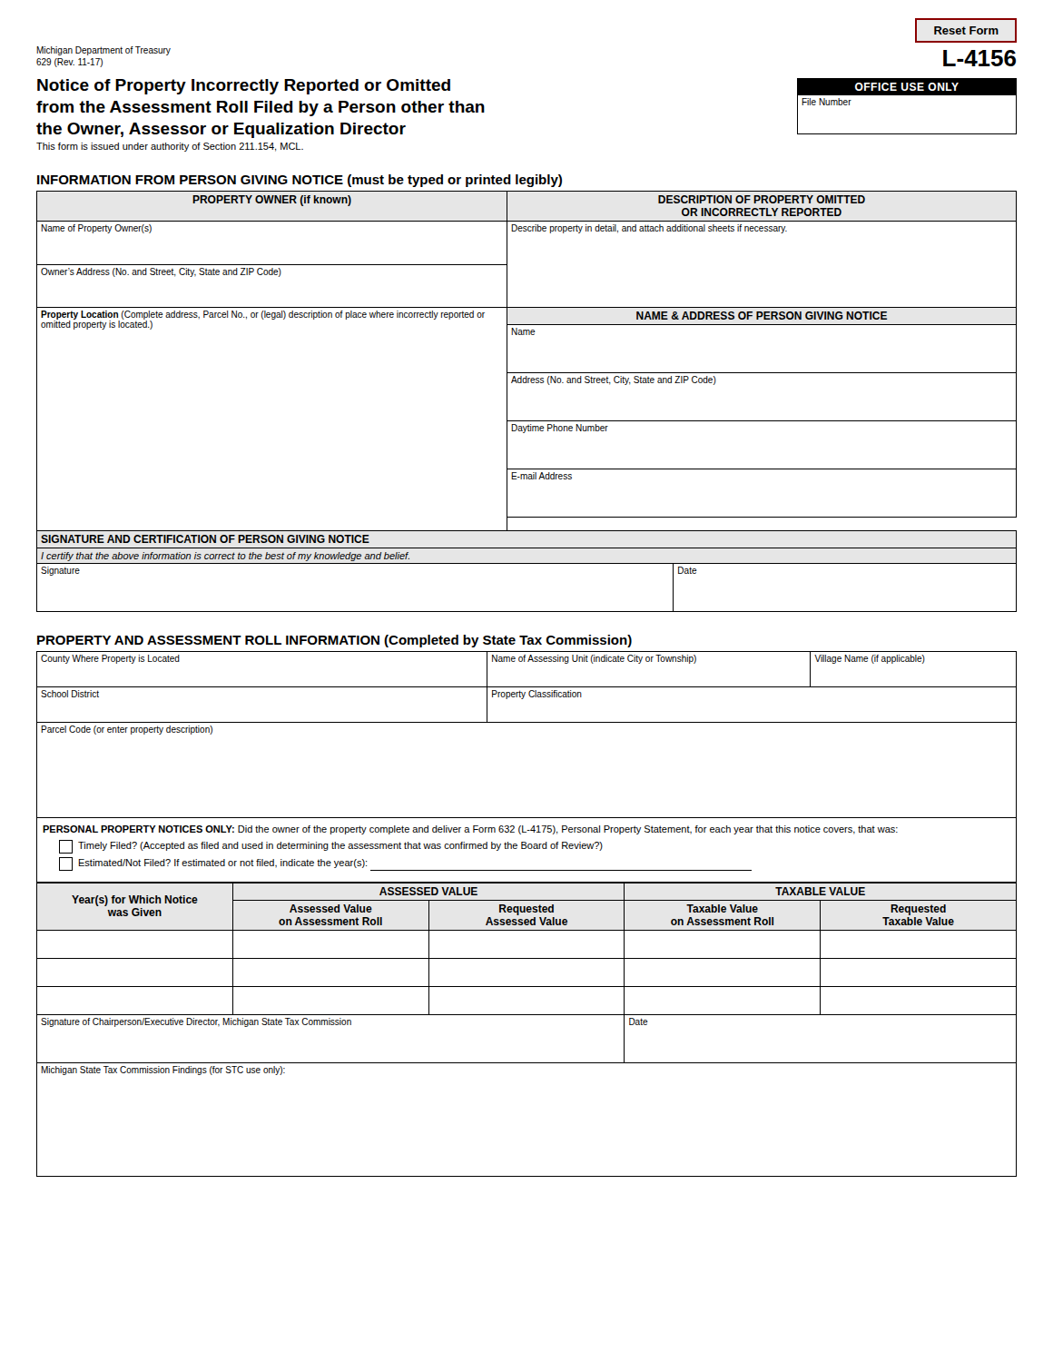Reset Form
Michigan Department of Treasury
629 (Rev. 11-17)
L-4156
Notice of Property Incorrectly Reported or Omitted
from the Assessment Roll Filed by a Person other than
the Owner, Assessor or Equalization Director
This form is issued under authority of Section 211.154, MCL.
OFFICE USE ONLY
File Number
INFORMATION FROM PERSON GIVING NOTICE (must be typed or printed legibly)
| PROPERTY OWNER (if known) | DESCRIPTION OF PROPERTY OMITTED OR INCORRECTLY REPORTED |
| --- | --- |
| Name of Property Owner(s) | Describe property in detail, and attach additional sheets if necessary. |
| Owner’s Address (No. and Street, City, State and ZIP Code) |
| Property Location (Complete address, Parcel No., or (legal) description of place where incorrectly reported or omitted property is located.) | NAME & ADDRESS OF PERSON GIVING NOTICE |
| Name |
| Address (No. and Street, City, State and ZIP Code) |
| Daytime Phone Number |
| E-mail Address |
| SIGNATURE AND CERTIFICATION OF PERSON GIVING NOTICE |
| I certify that the above information is correct to the best of my knowledge and belief. |
| Signature | Date |
PROPERTY AND ASSESSMENT ROLL INFORMATION (Completed by State Tax Commission)
| County Where Property is Located | Name of Assessing Unit (indicate City or Township) | Village Name (if applicable) |
| School District | Property Classification |
| Parcel Code (or enter property description) |
PERSONAL PROPERTY NOTICES ONLY: Did the owner of the property complete and deliver a Form 632 (L-4175), Personal Property Statement, for each year that this notice covers, that was:
Timely Filed? (Accepted as filed and used in determining the assessment that was confirmed by the Board of Review?)
Estimated/Not Filed? If estimated or not filed, indicate the year(s):
| Year(s) for Which Notice was Given | ASSESSED VALUE | TAXABLE VALUE |
| --- | --- | --- |
| Assessed Value on Assessment Roll | Requested Assessed Value | Taxable Value on Assessment Roll | Requested Taxable Value |
| Signature of Chairperson/Executive Director, Michigan State Tax Commission | Date |
| Michigan State Tax Commission Findings (for STC use only): |